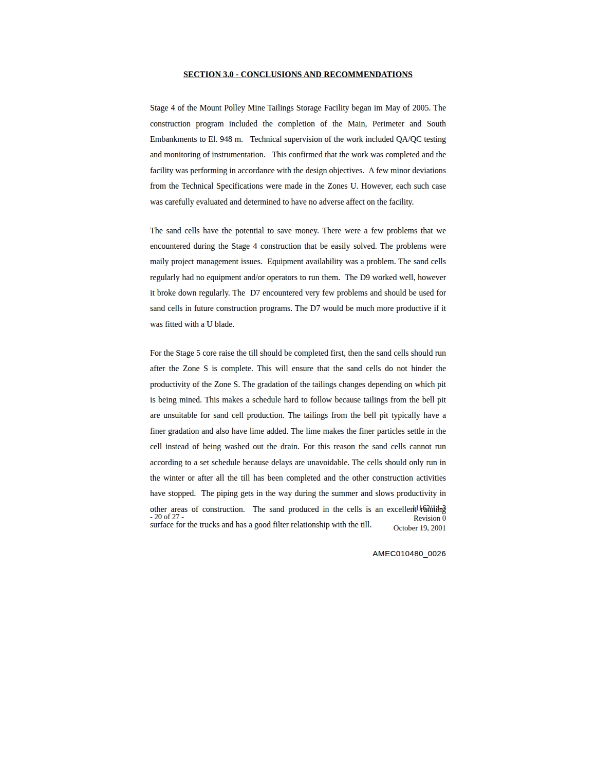SECTION 3.0 - CONCLUSIONS AND RECOMMENDATIONS
Stage 4 of the Mount Polley Mine Tailings Storage Facility began im May of 2005. The construction program included the completion of the Main, Perimeter and South Embankments to El. 948 m. Technical supervision of the work included QA/QC testing and monitoring of instrumentation. This confirmed that the work was completed and the facility was performing in accordance with the design objectives. A few minor deviations from the Technical Specifications were made in the Zones U. However, each such case was carefully evaluated and determined to have no adverse affect on the facility.
The sand cells have the potential to save money. There were a few problems that we encountered during the Stage 4 construction that be easily solved. The problems were maily project management issues. Equipment availability was a problem. The sand cells regularly had no equipment and/or operators to run them. The D9 worked well, however it broke down regularly. The D7 encountered very few problems and should be used for sand cells in future construction programs. The D7 would be much more productive if it was fitted with a U blade.
For the Stage 5 core raise the till should be completed first, then the sand cells should run after the Zone S is complete. This will ensure that the sand cells do not hinder the productivity of the Zone S. The gradation of the tailings changes depending on which pit is being mined. This makes a schedule hard to follow because tailings from the bell pit are unsuitable for sand cell production. The tailings from the bell pit typically have a finer gradation and also have lime added. The lime makes the finer particles settle in the cell instead of being washed out the drain. For this reason the sand cells cannot run according to a set schedule because delays are unavoidable. The cells should only run in the winter or after all the till has been completed and the other construction activities have stopped. The piping gets in the way during the summer and slows productivity in other areas of construction. The sand produced in the cells is an excellent running surface for the trucks and has a good filter relationship with the till.
- 20 of 27 -
11162/14-3
Revision 0
October 19, 2001
AMEC010480_0026